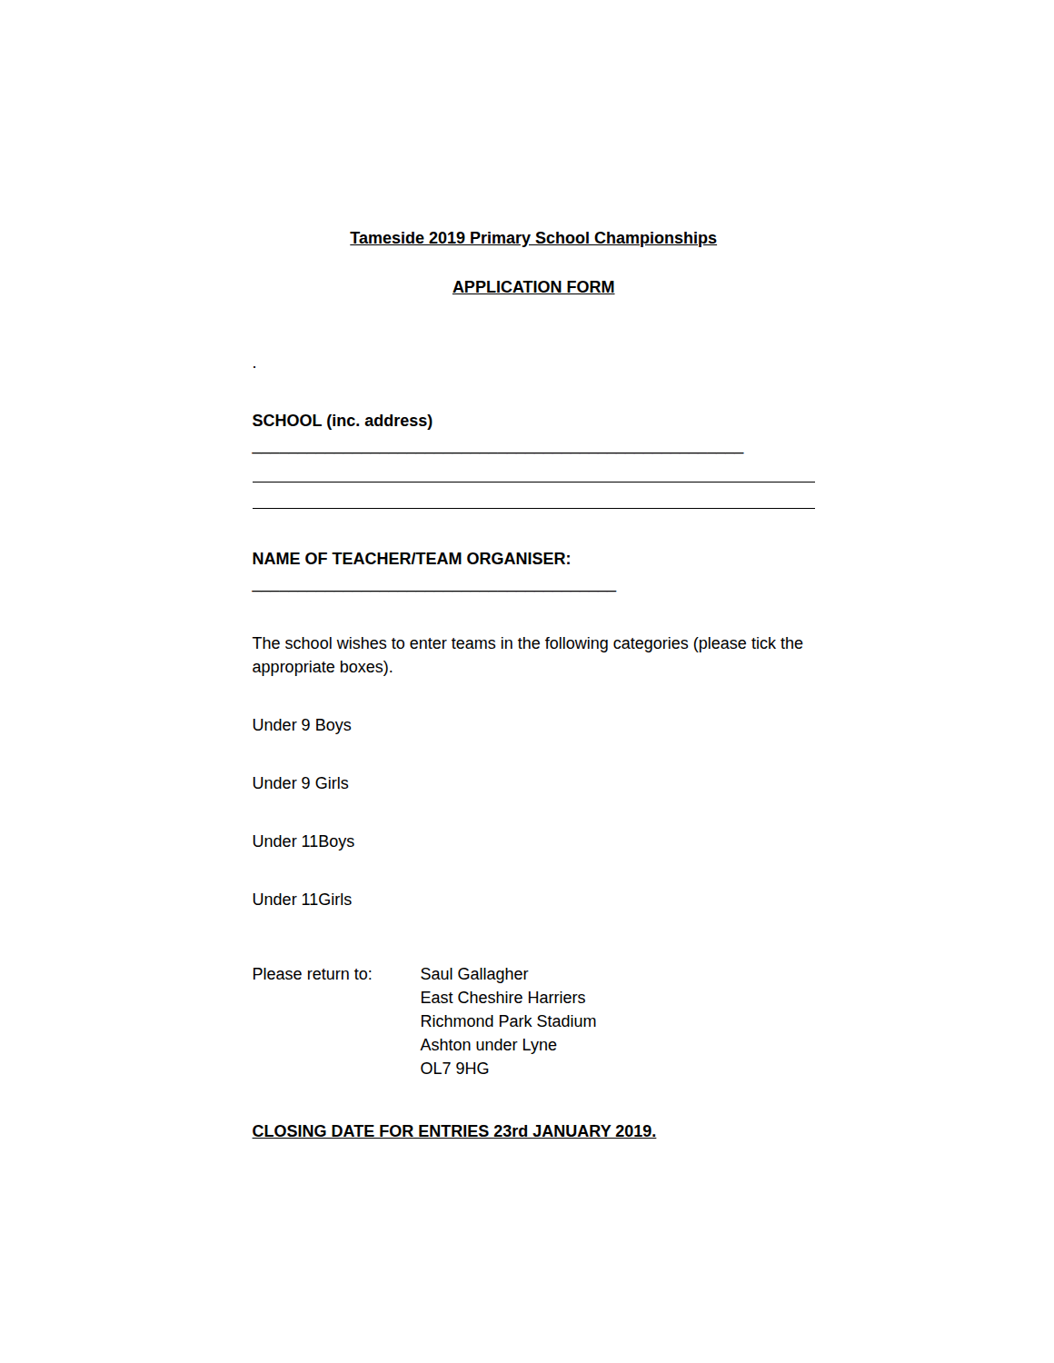Tameside 2019 Primary School Championships
APPLICATION FORM
.
SCHOOL (inc. address) ______________________________________________________
NAME OF TEACHER/TEAM ORGANISER: ________________________________________
The school wishes to enter teams in the following categories (please tick the appropriate boxes).
Under 9 Boys
Under 9 Girls
Under 11Boys
Under 11Girls
| Please return to: | Saul Gallagher East Cheshire Harriers Richmond Park Stadium Ashton under Lyne OL7 9HG |
CLOSING DATE FOR ENTRIES 23rd JANUARY 2019.